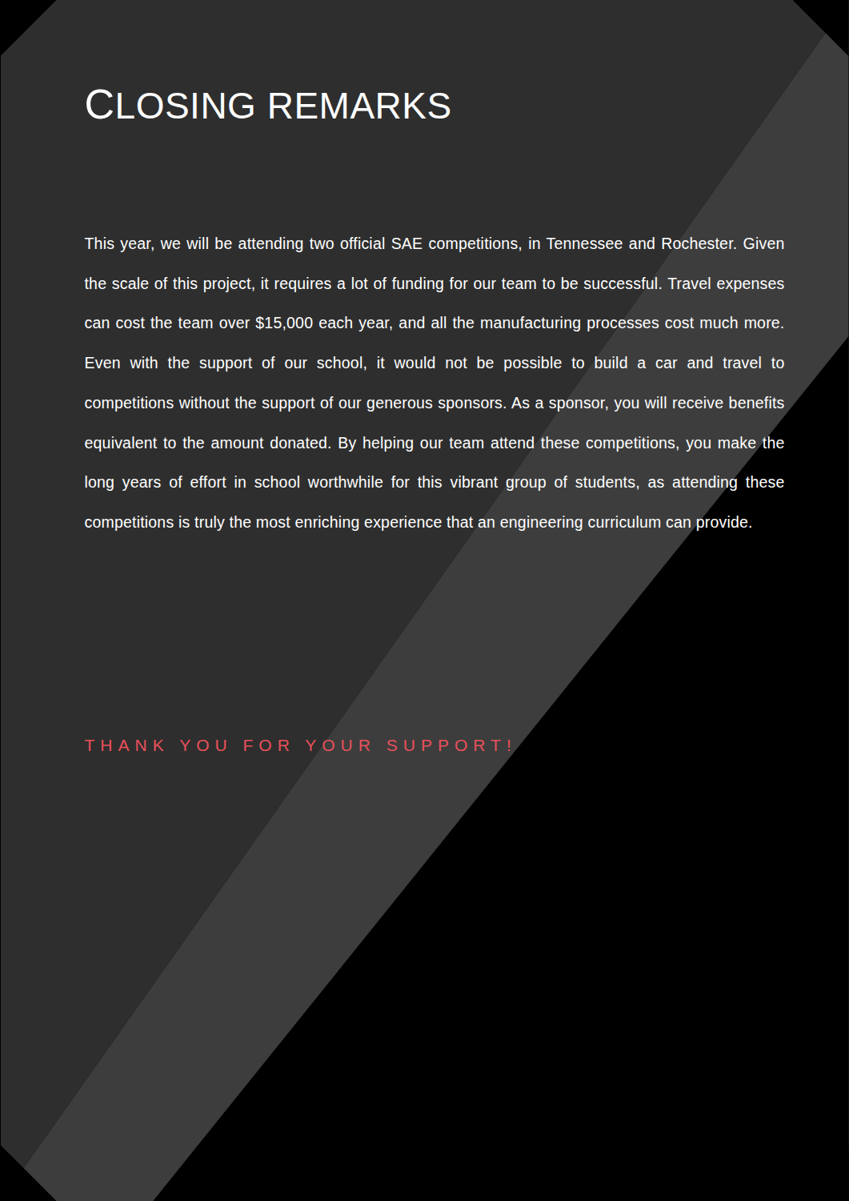CLOSING REMARKS
This year, we will be attending two official SAE competitions, in Tennessee and Rochester. Given the scale of this project, it requires a lot of funding for our team to be successful. Travel expenses can cost the team over $15,000 each year, and all the manufacturing processes cost much more. Even with the support of our school, it would not be possible to build a car and travel to competitions without the support of our generous sponsors. As a sponsor, you will receive benefits equivalent to the amount donated. By helping our team attend these competitions, you make the long years of effort in school worthwhile for this vibrant group of students, as attending these competitions is truly the most enriching experience that an engineering curriculum can provide.
THANK YOU FOR YOUR SUPPORT!